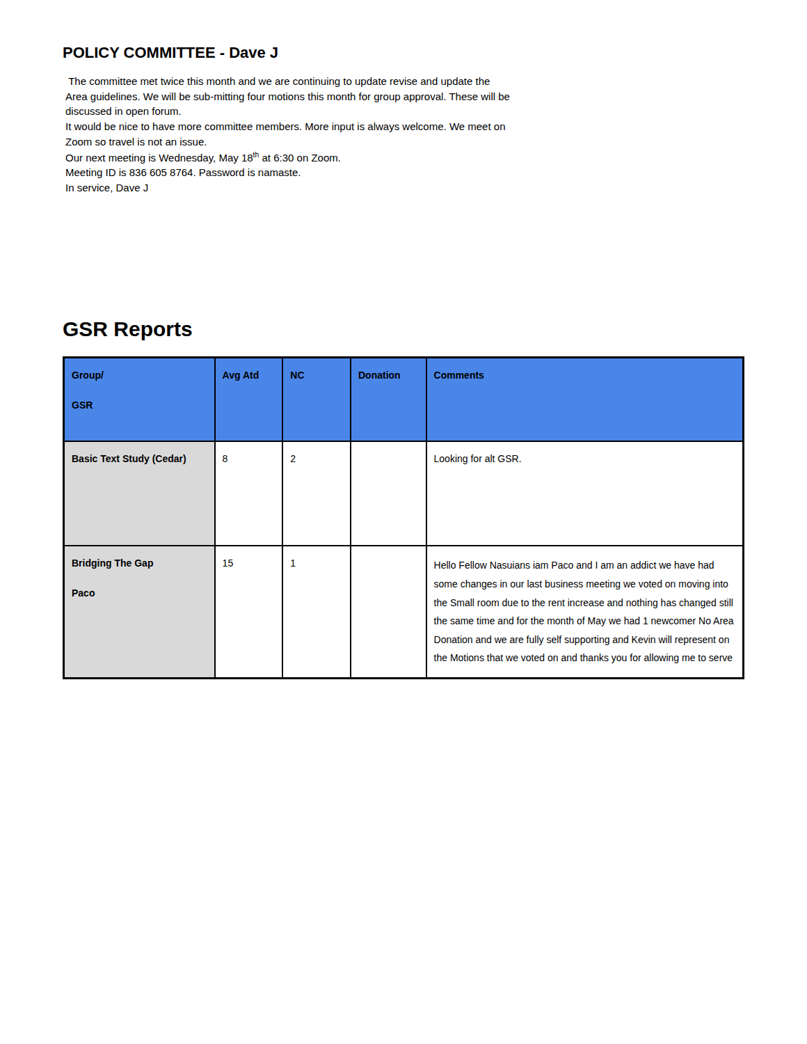POLICY COMMITTEE - Dave J
The committee met twice this month and we are continuing to update revise and update the Area guidelines. We will be sub-mitting four motions this month for group approval. These will be discussed in open forum.
It would be nice to have more committee members. More input is always welcome. We meet on Zoom so travel is not an issue.
Our next meeting is Wednesday, May 18th at 6:30 on Zoom.
Meeting ID is 836 605 8764. Password is namaste.
In service, Dave J
GSR Reports
| Group/ GSR | Avg Atd | NC | Donation | Comments |
| --- | --- | --- | --- | --- |
| Basic Text Study (Cedar) | 8 | 2 | | Looking for alt GSR. |
| Bridging The Gap Paco | 15 | 1 | | Hello Fellow Nasuians iam Paco and I am an addict we have had some changes in our last business meeting we voted on moving into the Small room due to the rent increase and nothing has changed still the same time and for the month of May we had 1 newcomer No Area Donation and we are fully self supporting and Kevin will represent on the Motions that we voted on and thanks you for allowing me to serve |